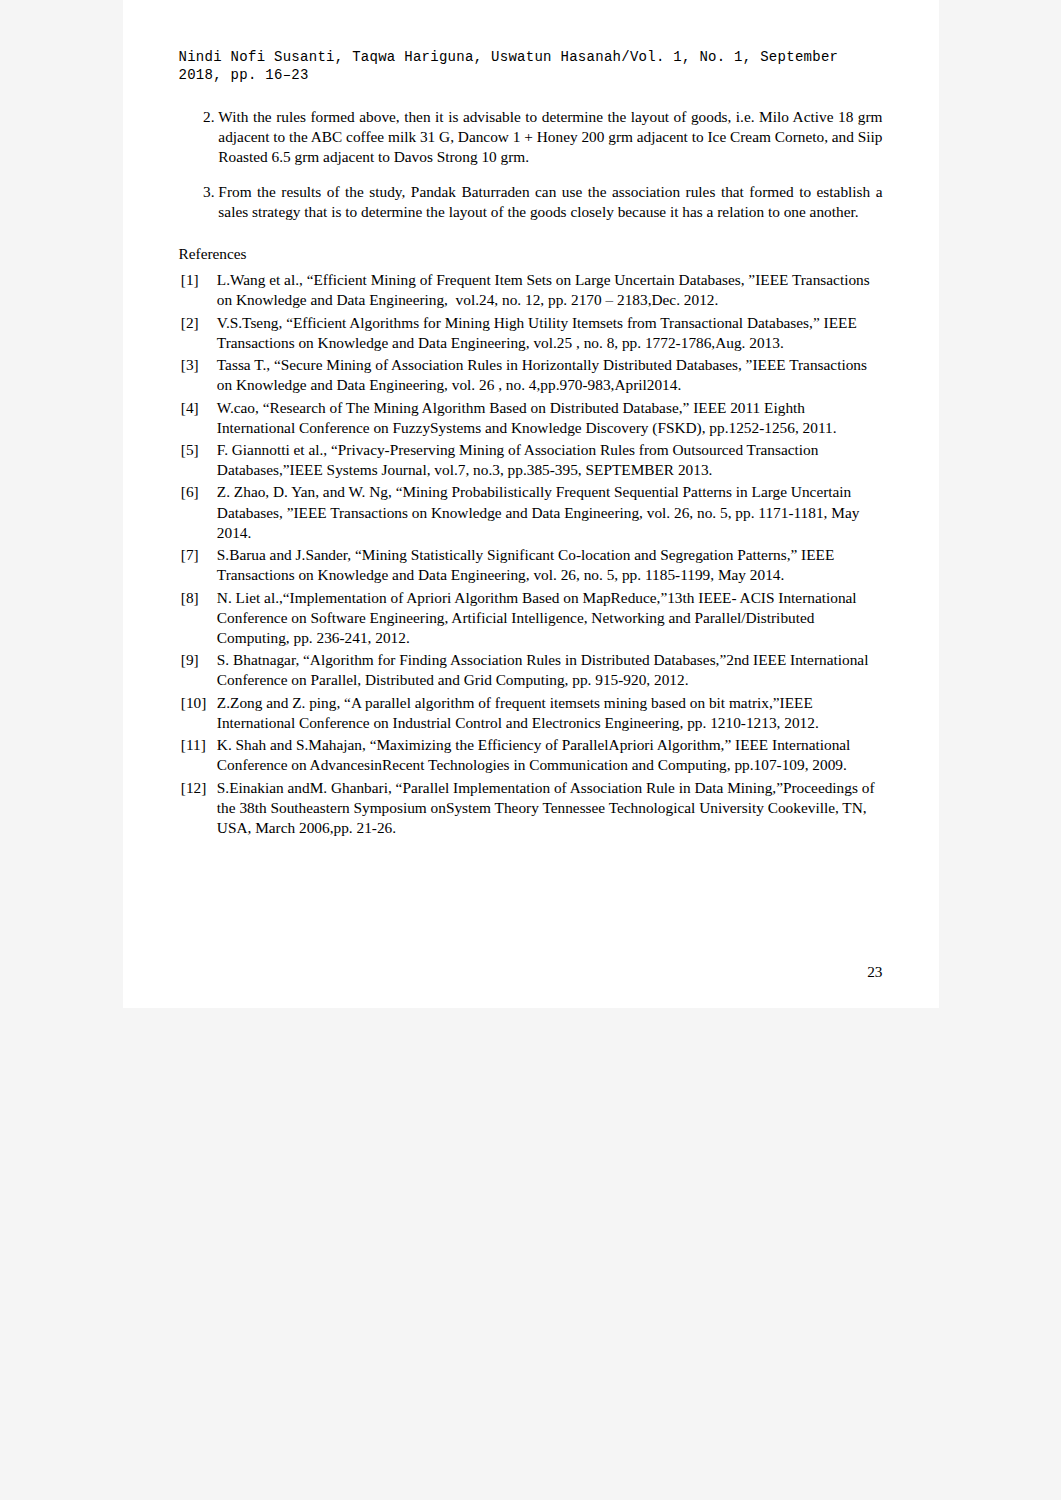Nindi Nofi Susanti, Taqwa Hariguna, Uswatun Hasanah/Vol. 1, No. 1, September 2018, pp. 16–23
2. With the rules formed above, then it is advisable to determine the layout of goods, i.e. Milo Active 18 grm adjacent to the ABC coffee milk 31 G, Dancow 1 + Honey 200 grm adjacent to Ice Cream Corneto, and Siip Roasted 6.5 grm adjacent to Davos Strong 10 grm.
3. From the results of the study, Pandak Baturraden can use the association rules that formed to establish a sales strategy that is to determine the layout of the goods closely because it has a relation to one another.
References
[1] L.Wang et al., “Efficient Mining of Frequent Item Sets on Large Uncertain Databases, ”IEEE Transactions on Knowledge and Data Engineering, vol.24, no. 12, pp. 2170 – 2183,Dec. 2012.
[2] V.S.Tseng, “Efficient Algorithms for Mining High Utility Itemsets from Transactional Databases,” IEEE Transactions on Knowledge and Data Engineering, vol.25 , no. 8, pp. 1772-1786,Aug. 2013.
[3] Tassa T., “Secure Mining of Association Rules in Horizontally Distributed Databases, ”IEEE Transactions on Knowledge and Data Engineering, vol. 26 , no. 4,pp.970-983,April2014.
[4] W.cao, “Research of The Mining Algorithm Based on Distributed Database,” IEEE 2011 Eighth International Conference on FuzzySystems and Knowledge Discovery (FSKD), pp.1252-1256, 2011.
[5] F. Giannotti et al., “Privacy-Preserving Mining of Association Rules from Outsourced Transaction Databases,”IEEE Systems Journal, vol.7, no.3, pp.385-395, SEPTEMBER 2013.
[6] Z. Zhao, D. Yan, and W. Ng, “Mining Probabilistically Frequent Sequential Patterns in Large Uncertain Databases, ”IEEE Transactions on Knowledge and Data Engineering, vol. 26, no. 5, pp. 1171-1181, May 2014.
[7] S.Barua and J.Sander, “Mining Statistically Significant Co-location and Segregation Patterns,” IEEE Transactions on Knowledge and Data Engineering, vol. 26, no. 5, pp. 1185-1199, May 2014.
[8] N. Liet al.,“Implementation of Apriori Algorithm Based on MapReduce,”13th IEEE- ACIS International Conference on Software Engineering, Artificial Intelligence, Networking and Parallel/Distributed Computing, pp. 236-241, 2012.
[9] S. Bhatnagar, “Algorithm for Finding Association Rules in Distributed Databases,”2nd IEEE International Conference on Parallel, Distributed and Grid Computing, pp. 915-920, 2012.
[10] Z.Zong and Z. ping, “A parallel algorithm of frequent itemsets mining based on bit matrix,”IEEE International Conference on Industrial Control and Electronics Engineering, pp. 1210-1213, 2012.
[11] K. Shah and S.Mahajan, “Maximizing the Efficiency of ParallelApriori Algorithm,” IEEE International Conference on AdvancesinRecent Technologies in Communication and Computing, pp.107-109, 2009.
[12] S.Einakian andM. Ghanbari, “Parallel Implementation of Association Rule in Data Mining,”Proceedings of the 38th Southeastern Symposium onSystem Theory Tennessee Technological University Cookeville, TN, USA, March 2006,pp. 21-26.
23